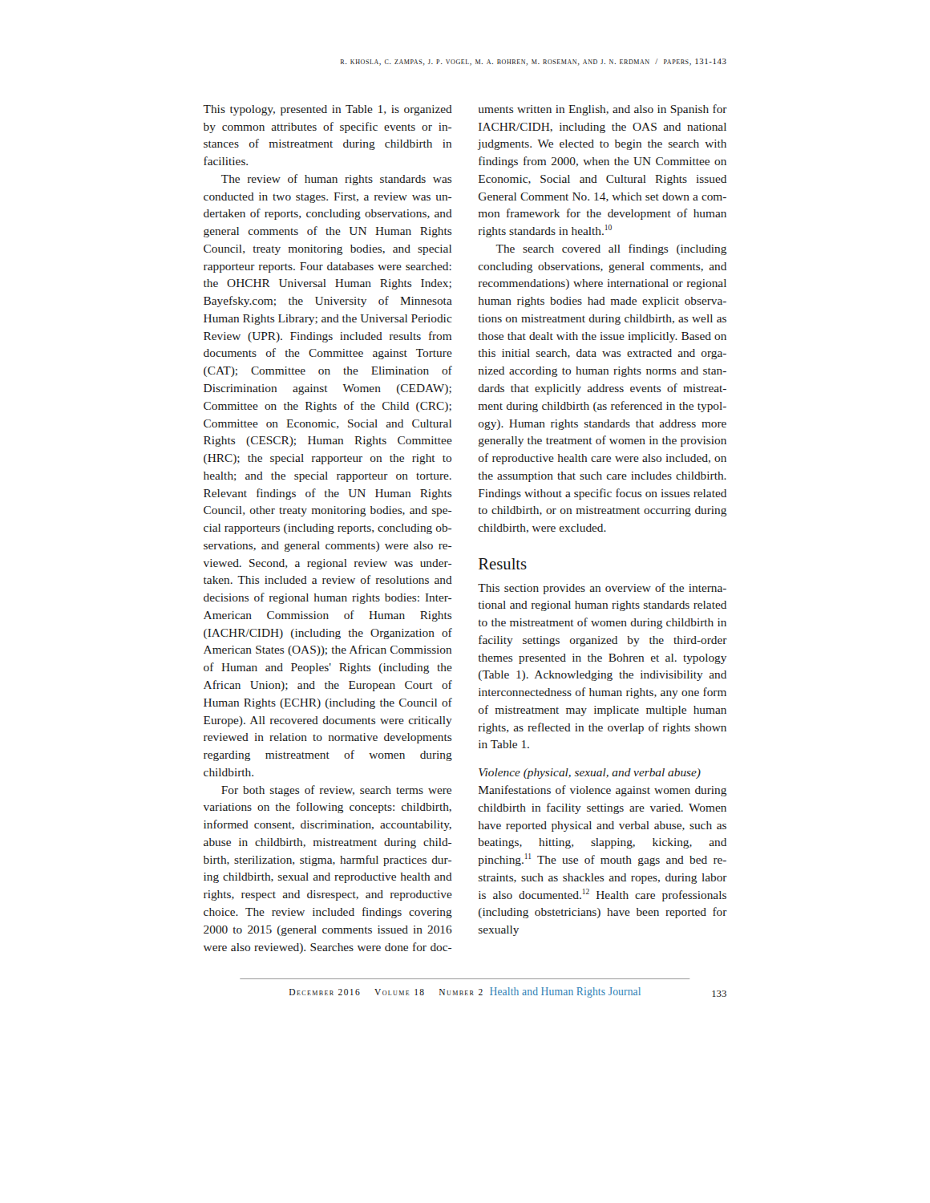r. khosla, c. zampas, j. p. vogel, m. a. bohren, m. roseman, and j. n. erdman / papers, 131-143
This typology, presented in Table 1, is organized by common attributes of specific events or instances of mistreatment during childbirth in facilities.
The review of human rights standards was conducted in two stages. First, a review was undertaken of reports, concluding observations, and general comments of the UN Human Rights Council, treaty monitoring bodies, and special rapporteur reports. Four databases were searched: the OHCHR Universal Human Rights Index; Bayefsky.com; the University of Minnesota Human Rights Library; and the Universal Periodic Review (UPR). Findings included results from documents of the Committee against Torture (CAT); Committee on the Elimination of Discrimination against Women (CEDAW); Committee on the Rights of the Child (CRC); Committee on Economic, Social and Cultural Rights (CESCR); Human Rights Committee (HRC); the special rapporteur on the right to health; and the special rapporteur on torture. Relevant findings of the UN Human Rights Council, other treaty monitoring bodies, and special rapporteurs (including reports, concluding observations, and general comments) were also reviewed. Second, a regional review was undertaken. This included a review of resolutions and decisions of regional human rights bodies: Inter-American Commission of Human Rights (IACHR/CIDH) (including the Organization of American States (OAS)); the African Commission of Human and Peoples' Rights (including the African Union); and the European Court of Human Rights (ECHR) (including the Council of Europe). All recovered documents were critically reviewed in relation to normative developments regarding mistreatment of women during childbirth.
For both stages of review, search terms were variations on the following concepts: childbirth, informed consent, discrimination, accountability, abuse in childbirth, mistreatment during childbirth, sterilization, stigma, harmful practices during childbirth, sexual and reproductive health and rights, respect and disrespect, and reproductive choice. The review included findings covering 2000 to 2015 (general comments issued in 2016 were also reviewed). Searches were done for documents written in English, and also in Spanish for IACHR/CIDH, including the OAS and national judgments. We elected to begin the search with findings from 2000, when the UN Committee on Economic, Social and Cultural Rights issued General Comment No. 14, which set down a common framework for the development of human rights standards in health.10
The search covered all findings (including concluding observations, general comments, and recommendations) where international or regional human rights bodies had made explicit observations on mistreatment during childbirth, as well as those that dealt with the issue implicitly. Based on this initial search, data was extracted and organized according to human rights norms and standards that explicitly address events of mistreatment during childbirth (as referenced in the typology). Human rights standards that address more generally the treatment of women in the provision of reproductive health care were also included, on the assumption that such care includes childbirth. Findings without a specific focus on issues related to childbirth, or on mistreatment occurring during childbirth, were excluded.
Results
This section provides an overview of the international and regional human rights standards related to the mistreatment of women during childbirth in facility settings organized by the third-order themes presented in the Bohren et al. typology (Table 1). Acknowledging the indivisibility and interconnectedness of human rights, any one form of mistreatment may implicate multiple human rights, as reflected in the overlap of rights shown in Table 1.
Violence (physical, sexual, and verbal abuse)
Manifestations of violence against women during childbirth in facility settings are varied. Women have reported physical and verbal abuse, such as beatings, hitting, slapping, kicking, and pinching.11 The use of mouth gags and bed restraints, such as shackles and ropes, during labor is also documented.12 Health care professionals (including obstetricians) have been reported for sexually
December 2016 Volume 18 Number 2 Health and Human Rights Journal 133